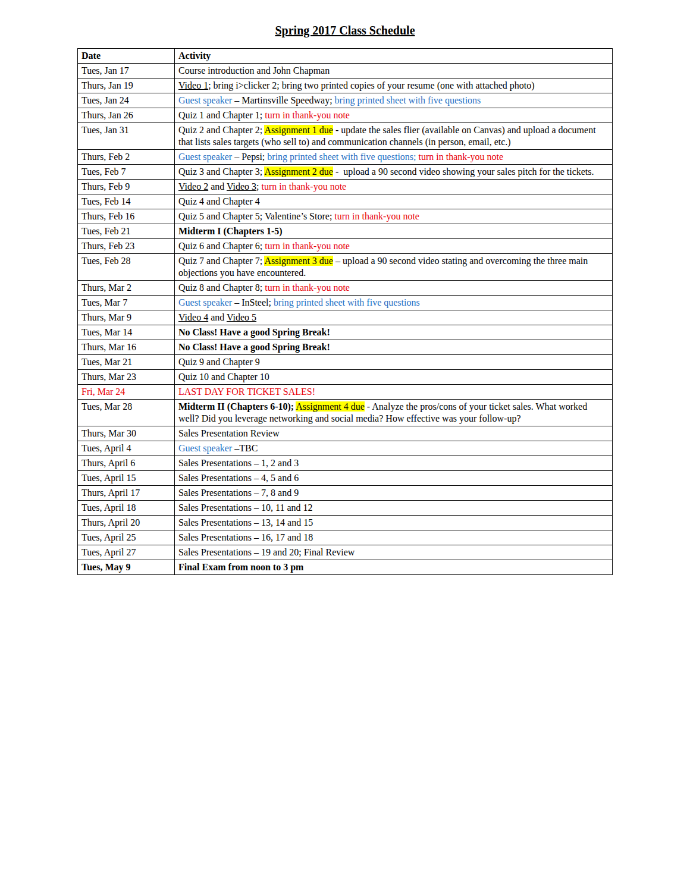Spring 2017 Class Schedule
| Date | Activity |
| --- | --- |
| Tues, Jan 17 | Course introduction and John Chapman |
| Thurs, Jan 19 | Video 1 ; bring i>clicker 2; bring two printed copies of your resume (one with attached photo) |
| Tues, Jan 24 | Guest speaker – Martinsville Speedway; bring printed sheet with five questions |
| Thurs, Jan 26 | Quiz 1 and Chapter 1; turn in thank-you note |
| Tues, Jan 31 | Quiz 2 and Chapter 2; Assignment 1 due - update the sales flier (available on Canvas) and upload a document that lists sales targets (who sell to) and communication channels (in person, email, etc.) |
| Thurs, Feb 2 | Guest speaker – Pepsi; bring printed sheet with five questions; turn in thank-you note |
| Tues, Feb 7 | Quiz 3 and Chapter 3; Assignment 2 due - upload a 90 second video showing your sales pitch for the tickets. |
| Thurs, Feb 9 | Video 2 and Video 3 ; turn in thank-you note |
| Tues, Feb 14 | Quiz 4 and Chapter 4 |
| Thurs, Feb 16 | Quiz 5 and Chapter 5; Valentine’s Store; turn in thank-you note |
| Tues, Feb 21 | Midterm I (Chapters 1-5) |
| Thurs, Feb 23 | Quiz 6 and Chapter 6; turn in thank-you note |
| Tues, Feb 28 | Quiz 7 and Chapter 7; Assignment 3 due – upload a 90 second video stating and overcoming the three main objections you have encountered. |
| Thurs, Mar 2 | Quiz 8 and Chapter 8; turn in thank-you note |
| Tues, Mar 7 | Guest speaker – InSteel; bring printed sheet with five questions |
| Thurs, Mar 9 | Video 4 and Video 5 |
| Tues, Mar 14 | No Class! Have a good Spring Break! |
| Thurs, Mar 16 | No Class! Have a good Spring Break! |
| Tues, Mar 21 | Quiz 9 and Chapter 9 |
| Thurs, Mar 23 | Quiz 10 and Chapter 10 |
| Fri, Mar 24 | LAST DAY FOR TICKET SALES! |
| Tues, Mar 28 | Midterm II (Chapters 6-10); Assignment 4 due - Analyze the pros/cons of your ticket sales. What worked well? Did you leverage networking and social media? How effective was your follow-up? |
| Thurs, Mar 30 | Sales Presentation Review |
| Tues, April 4 | Guest speaker –TBC |
| Thurs, April 6 | Sales Presentations – 1, 2 and 3 |
| Tues, April 15 | Sales Presentations – 4, 5 and 6 |
| Thurs, April 17 | Sales Presentations – 7, 8 and 9 |
| Tues, April 18 | Sales Presentations – 10, 11 and 12 |
| Thurs, April 20 | Sales Presentations – 13, 14 and 15 |
| Tues, April 25 | Sales Presentations – 16, 17 and 18 |
| Tues, April 27 | Sales Presentations – 19 and 20; Final Review |
| Tues, May 9 | Final Exam from noon to 3 pm |